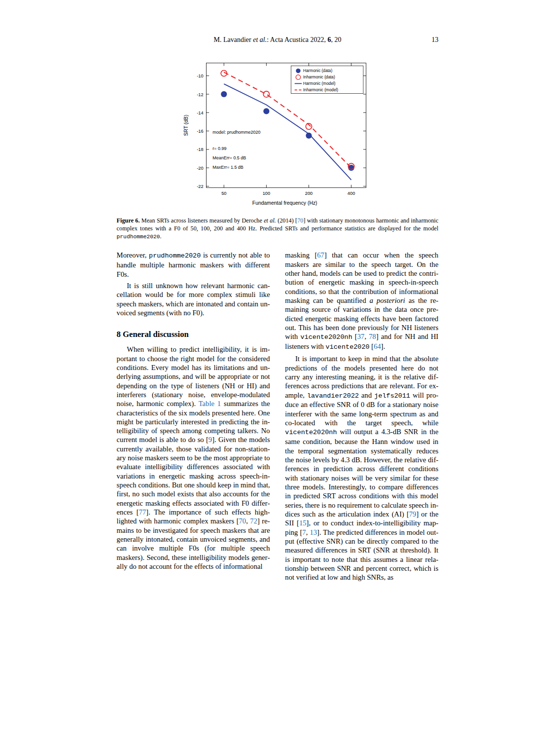M. Lavandier et al.: Acta Acustica 2022, 6, 20 13
-10 -12 -14 -16 -18 -20 -22 50 100 200 400 Fundamental frequency (Hz) SRT (dB) Harmonic (data) Inharmonic (data) Harmonic (model) Inharmonic (model) model: prudhomme2020 r= 0.99 MeanErr= 0.5 dB MaxErr= 1.5 dB
Figure 6. Mean SRTs across listeners measured by Deroche et al. (2014) [70] with stationary monotonous harmonic and inharmonic complex tones with a F0 of 50, 100, 200 and 400 Hz. Predicted SRTs and performance statistics are displayed for the model prudhomme2020.
Moreover, prudhomme2020 is currently not able to handle multiple harmonic maskers with different F0s.
It is still unknown how relevant harmonic cancellation would be for more complex stimuli like speech maskers, which are intonated and contain unvoiced segments (with no F0).
8 General discussion
When willing to predict intelligibility, it is important to choose the right model for the considered conditions. Every model has its limitations and underlying assumptions, and will be appropriate or not depending on the type of listeners (NH or HI) and interferers (stationary noise, envelope-modulated noise, harmonic complex). Table 1 summarizes the characteristics of the six models presented here. One might be particularly interested in predicting the intelligibility of speech among competing talkers. No current model is able to do so [9]. Given the models currently available, those validated for non-stationary noise maskers seem to be the most appropriate to evaluate intelligibility differences associated with variations in energetic masking across speech-in-speech conditions. But one should keep in mind that, first, no such model exists that also accounts for the energetic masking effects associated with F0 differences [77]. The importance of such effects highlighted with harmonic complex maskers [70, 72] remains to be investigated for speech maskers that are generally intonated, contain unvoiced segments, and can involve multiple F0s (for multiple speech maskers). Second, these intelligibility models generally do not account for the effects of informational
masking [67] that can occur when the speech maskers are similar to the speech target. On the other hand, models can be used to predict the contribution of energetic masking in speech-in-speech conditions, so that the contribution of informational masking can be quantified a posteriori as the remaining source of variations in the data once predicted energetic masking effects have been factored out. This has been done previously for NH listeners with vicente2020nh [37, 78] and for NH and HI listeners with vicente2020 [64].
It is important to keep in mind that the absolute predictions of the models presented here do not carry any interesting meaning, it is the relative differences across predictions that are relevant. For example, lavandier2022 and jelfs2011 will produce an effective SNR of 0 dB for a stationary noise interferer with the same long-term spectrum as and co-located with the target speech, while vicente2020nh will output a 4.3-dB SNR in the same condition, because the Hann window used in the temporal segmentation systematically reduces the noise levels by 4.3 dB. However, the relative differences in prediction across different conditions with stationary noises will be very similar for these three models. Interestingly, to compare differences in predicted SRT across conditions with this model series, there is no requirement to calculate speech indices such as the articulation index (AI) [79] or the SII [15], or to conduct index-to-intelligibility mapping [7, 13]. The predicted differences in model output (effective SNR) can be directly compared to the measured differences in SRT (SNR at threshold). It is important to note that this assumes a linear relationship between SNR and percent correct, which is not verified at low and high SNRs, as